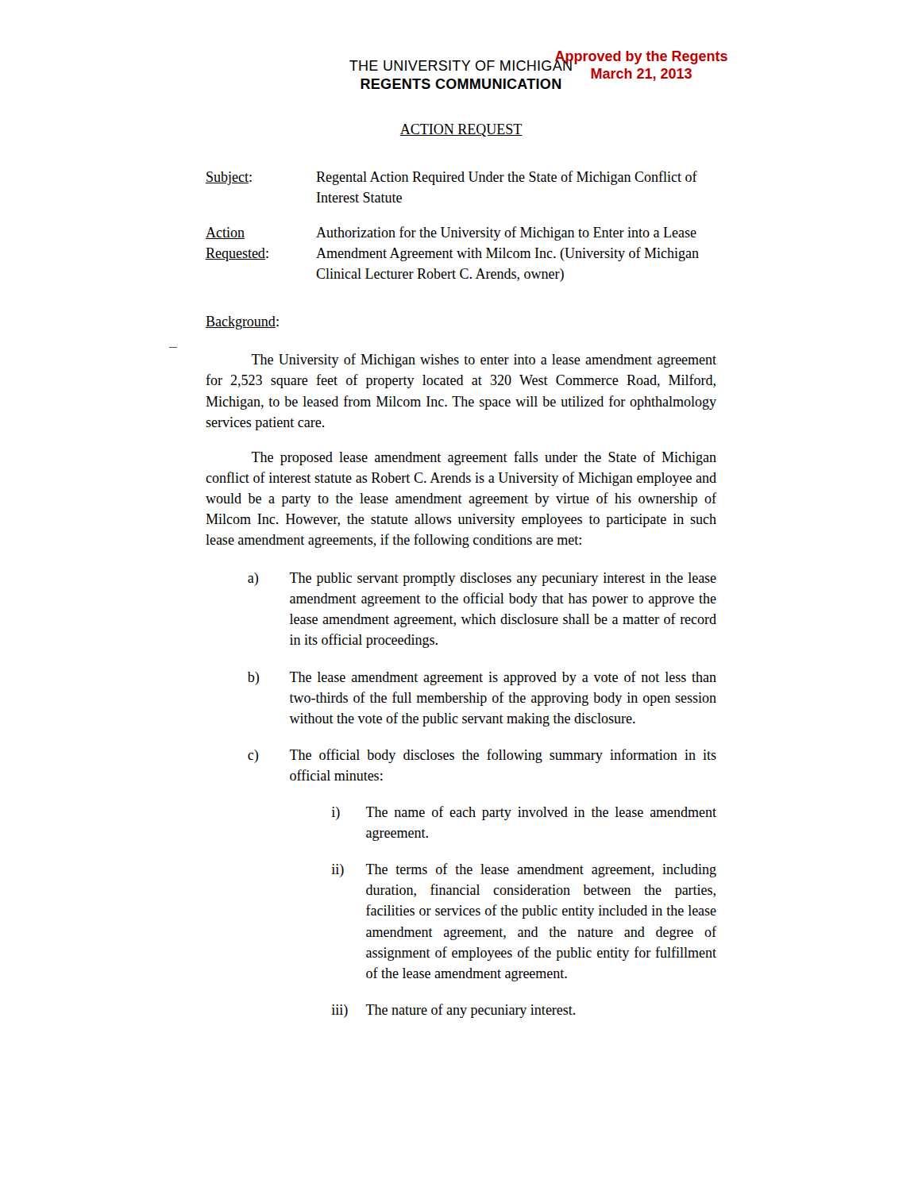Approved by the Regents
March 21, 2013
THE UNIVERSITY OF MICHIGAN
REGENTS COMMUNICATION
ACTION REQUEST
| Subject : | Regental Action Required Under the State of Michigan Conflict of Interest Statute |
| Action Requested : | Authorization for the University of Michigan to Enter into a Lease Amendment Agreement with Milcom Inc. (University of Michigan Clinical Lecturer Robert C. Arends, owner) |
Background:
The University of Michigan wishes to enter into a lease amendment agreement for 2,523 square feet of property located at 320 West Commerce Road, Milford, Michigan, to be leased from Milcom Inc. The space will be utilized for ophthalmology services patient care.
The proposed lease amendment agreement falls under the State of Michigan conflict of interest statute as Robert C. Arends is a University of Michigan employee and would be a party to the lease amendment agreement by virtue of his ownership of Milcom Inc. However, the statute allows university employees to participate in such lease amendment agreements, if the following conditions are met:
a) The public servant promptly discloses any pecuniary interest in the lease amendment agreement to the official body that has power to approve the lease amendment agreement, which disclosure shall be a matter of record in its official proceedings.
b) The lease amendment agreement is approved by a vote of not less than two-thirds of the full membership of the approving body in open session without the vote of the public servant making the disclosure.
c) The official body discloses the following summary information in its official minutes:
i) The name of each party involved in the lease amendment agreement.
ii) The terms of the lease amendment agreement, including duration, financial consideration between the parties, facilities or services of the public entity included in the lease amendment agreement, and the nature and degree of assignment of employees of the public entity for fulfillment of the lease amendment agreement.
iii) The nature of any pecuniary interest.